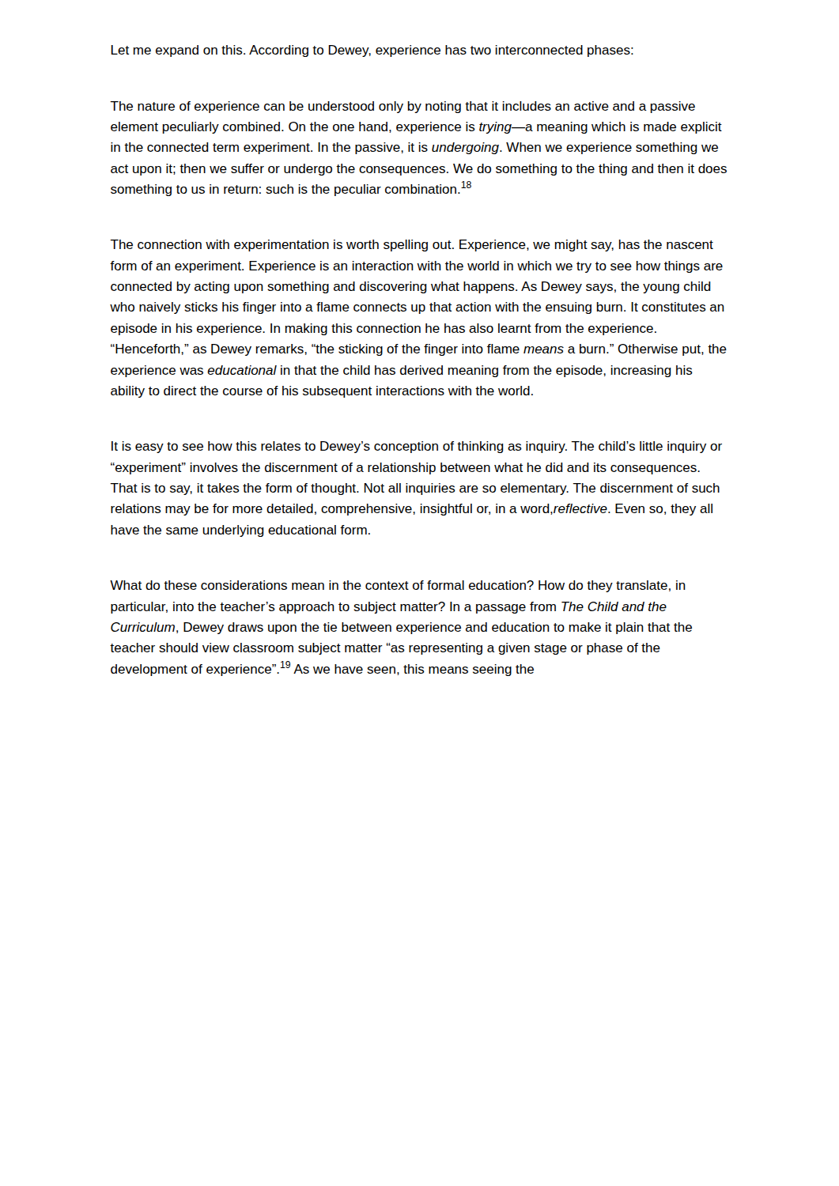Let me expand on this. According to Dewey, experience has two interconnected phases:
The nature of experience can be understood only by noting that it includes an active and a passive element peculiarly combined. On the one hand, experience is trying—a meaning which is made explicit in the connected term experiment. In the passive, it is undergoing. When we experience something we act upon it; then we suffer or undergo the consequences. We do something to the thing and then it does something to us in return: such is the peculiar combination.18
The connection with experimentation is worth spelling out. Experience, we might say, has the nascent form of an experiment. Experience is an interaction with the world in which we try to see how things are connected by acting upon something and discovering what happens. As Dewey says, the young child who naively sticks his finger into a flame connects up that action with the ensuing burn. It constitutes an episode in his experience. In making this connection he has also learnt from the experience. “Henceforth,” as Dewey remarks, “the sticking of the finger into flame means a burn.” Otherwise put, the experience was educational in that the child has derived meaning from the episode, increasing his ability to direct the course of his subsequent interactions with the world.
It is easy to see how this relates to Dewey’s conception of thinking as inquiry. The child’s little inquiry or “experiment” involves the discernment of a relationship between what he did and its consequences. That is to say, it takes the form of thought. Not all inquiries are so elementary. The discernment of such relations may be for more detailed, comprehensive, insightful or, in a word,reflective. Even so, they all have the same underlying educational form.
What do these considerations mean in the context of formal education? How do they translate, in particular, into the teacher’s approach to subject matter? In a passage from The Child and the Curriculum, Dewey draws upon the tie between experience and education to make it plain that the teacher should view classroom subject matter “as representing a given stage or phase of the development of experience”.19 As we have seen, this means seeing the